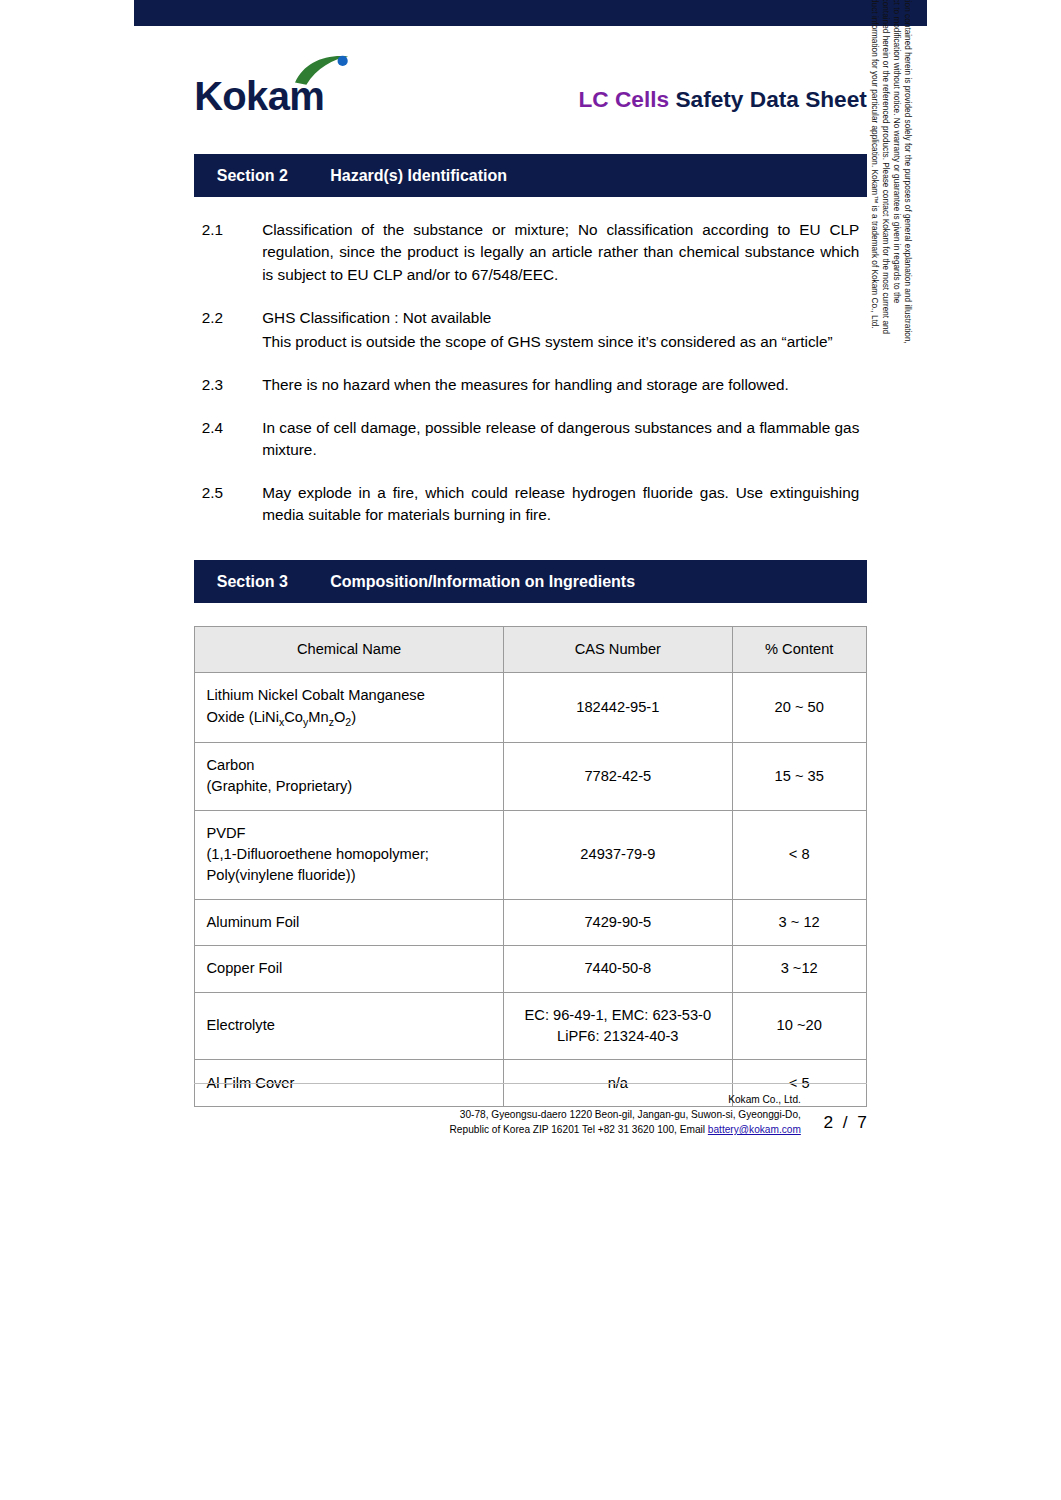Kokam
LC Cells Safety Data Sheet
Section 2 Hazard(s) Identification
2.1
Classification of the substance or mixture; No classification according to EU CLP regulation, since the product is legally an article rather than chemical substance which is subject to EU CLP and/or to 67/548/EEC.
2.2
GHS Classification : Not available
This product is outside the scope of GHS system since it’s considered as an “article”
2.3
There is no hazard when the measures for handling and storage are followed.
2.4
In case of cell damage, possible release of dangerous substances and a flammable gas mixture.
2.5
May explode in a fire, which could release hydrogen fluoride gas. Use extinguishing media suitable for materials burning in fire.
Section 3 Composition/Information on Ingredients
| Chemical Name | CAS Number | % Content |
| --- | --- | --- |
| Lithium Nickel Cobalt Manganese Oxide (LiNi x Co y Mn z O 2 ) | 182442-95-1 | 20 ~ 50 |
| Carbon (Graphite, Proprietary) | 7782-42-5 | 15 ~ 35 |
| PVDF (1,1-Difluoroethene homopolymer; Poly(vinylene fluoride)) | 24937-79-9 | < 8 |
| Aluminum Foil | 7429-90-5 | 3 ~ 12 |
| Copper Foil | 7440-50-8 | 3 ~12 |
| Electrolyte | EC: 96-49-1, EMC: 623-53-0 LiPF6: 21324-40-3 | 10 ~20 |
| Al Film Cover | n/a | < 5 |
The information contained herein is provided solely for the purposes of general explanation and illustration, and is subject to modification without notice. No warranty or guarantee is given in regards to the information contained herein or the referenced products. Please contact Kokam for the most current and relevant product information for your particular application. Kokam™ is a trademark of Kokam Co., Ltd.
Kokam Co., Ltd.
30-78, Gyeongsu-daero 1220 Beon-gil, Jangan-gu, Suwon-si, Gyeonggi-Do,
Republic of Korea ZIP 16201 Tel +82 31 3620 100, Email battery@kokam.com
2 / 7